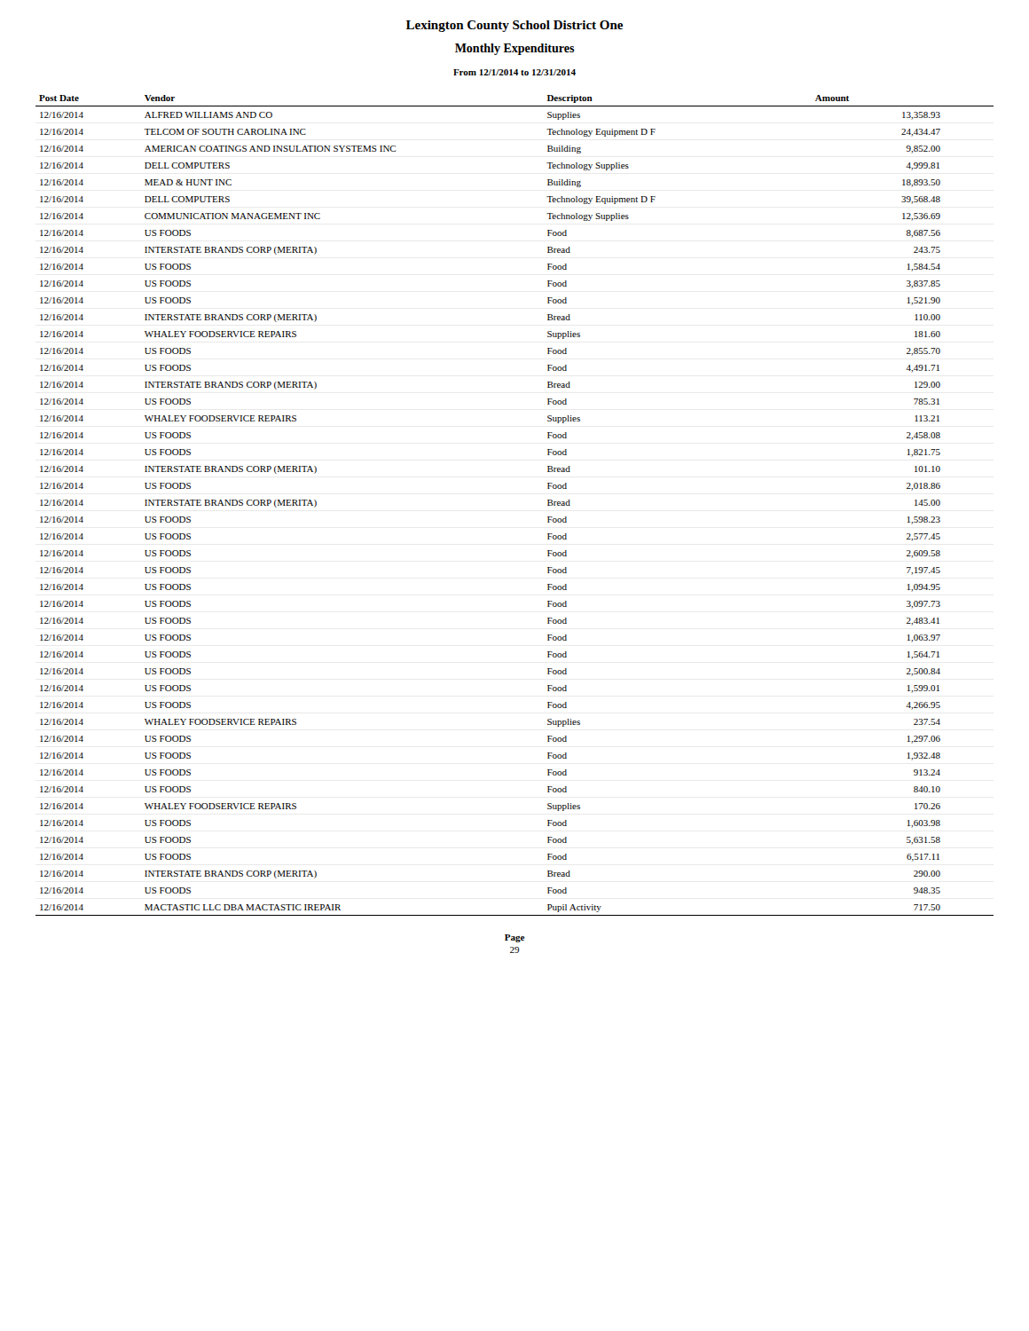Lexington County School District One
Monthly Expenditures
From 12/1/2014 to 12/31/2014
| Post Date | Vendor | Descripton | Amount |
| --- | --- | --- | --- |
| 12/16/2014 | ALFRED WILLIAMS AND CO | Supplies | 13,358.93 |
| 12/16/2014 | TELCOM OF SOUTH CAROLINA INC | Technology Equipment D F | 24,434.47 |
| 12/16/2014 | AMERICAN COATINGS AND INSULATION SYSTEMS INC | Building | 9,852.00 |
| 12/16/2014 | DELL COMPUTERS | Technology Supplies | 4,999.81 |
| 12/16/2014 | MEAD & HUNT INC | Building | 18,893.50 |
| 12/16/2014 | DELL COMPUTERS | Technology Equipment D F | 39,568.48 |
| 12/16/2014 | COMMUNICATION MANAGEMENT INC | Technology Supplies | 12,536.69 |
| 12/16/2014 | US FOODS | Food | 8,687.56 |
| 12/16/2014 | INTERSTATE BRANDS CORP (MERITA) | Bread | 243.75 |
| 12/16/2014 | US FOODS | Food | 1,584.54 |
| 12/16/2014 | US FOODS | Food | 3,837.85 |
| 12/16/2014 | US FOODS | Food | 1,521.90 |
| 12/16/2014 | INTERSTATE BRANDS CORP (MERITA) | Bread | 110.00 |
| 12/16/2014 | WHALEY FOODSERVICE REPAIRS | Supplies | 181.60 |
| 12/16/2014 | US FOODS | Food | 2,855.70 |
| 12/16/2014 | US FOODS | Food | 4,491.71 |
| 12/16/2014 | INTERSTATE BRANDS CORP (MERITA) | Bread | 129.00 |
| 12/16/2014 | US FOODS | Food | 785.31 |
| 12/16/2014 | WHALEY FOODSERVICE REPAIRS | Supplies | 113.21 |
| 12/16/2014 | US FOODS | Food | 2,458.08 |
| 12/16/2014 | US FOODS | Food | 1,821.75 |
| 12/16/2014 | INTERSTATE BRANDS CORP (MERITA) | Bread | 101.10 |
| 12/16/2014 | US FOODS | Food | 2,018.86 |
| 12/16/2014 | INTERSTATE BRANDS CORP (MERITA) | Bread | 145.00 |
| 12/16/2014 | US FOODS | Food | 1,598.23 |
| 12/16/2014 | US FOODS | Food | 2,577.45 |
| 12/16/2014 | US FOODS | Food | 2,609.58 |
| 12/16/2014 | US FOODS | Food | 7,197.45 |
| 12/16/2014 | US FOODS | Food | 1,094.95 |
| 12/16/2014 | US FOODS | Food | 3,097.73 |
| 12/16/2014 | US FOODS | Food | 2,483.41 |
| 12/16/2014 | US FOODS | Food | 1,063.97 |
| 12/16/2014 | US FOODS | Food | 1,564.71 |
| 12/16/2014 | US FOODS | Food | 2,500.84 |
| 12/16/2014 | US FOODS | Food | 1,599.01 |
| 12/16/2014 | US FOODS | Food | 4,266.95 |
| 12/16/2014 | WHALEY FOODSERVICE REPAIRS | Supplies | 237.54 |
| 12/16/2014 | US FOODS | Food | 1,297.06 |
| 12/16/2014 | US FOODS | Food | 1,932.48 |
| 12/16/2014 | US FOODS | Food | 913.24 |
| 12/16/2014 | US FOODS | Food | 840.10 |
| 12/16/2014 | WHALEY FOODSERVICE REPAIRS | Supplies | 170.26 |
| 12/16/2014 | US FOODS | Food | 1,603.98 |
| 12/16/2014 | US FOODS | Food | 5,631.58 |
| 12/16/2014 | US FOODS | Food | 6,517.11 |
| 12/16/2014 | INTERSTATE BRANDS CORP (MERITA) | Bread | 290.00 |
| 12/16/2014 | US FOODS | Food | 948.35 |
| 12/16/2014 | MACTASTIC LLC DBA MACTASTIC IREPAIR | Pupil Activity | 717.50 |
Page 29